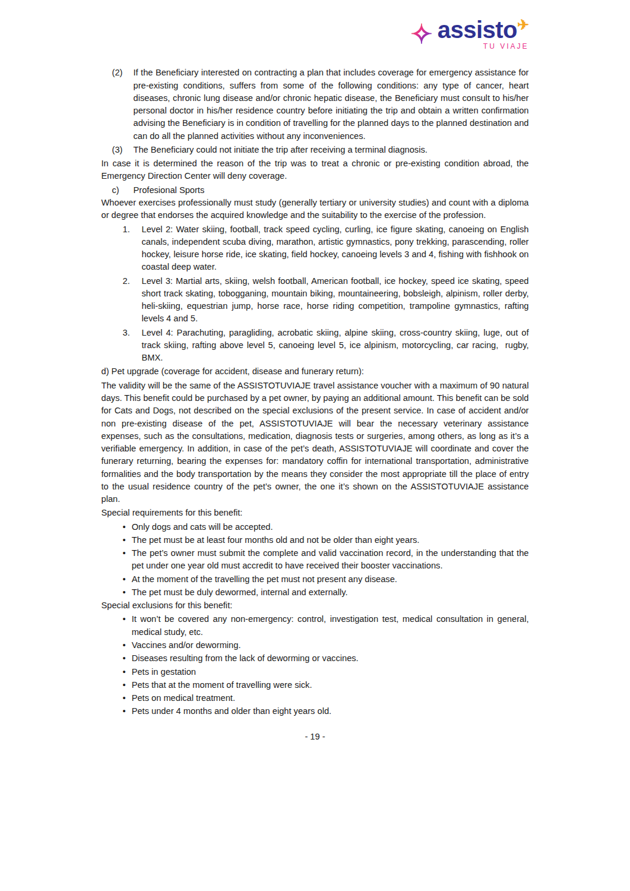✧ assisto✈ TU VIAJE
(2) If the Beneficiary interested on contracting a plan that includes coverage for emergency assistance for pre-existing conditions, suffers from some of the following conditions: any type of cancer, heart diseases, chronic lung disease and/or chronic hepatic disease, the Beneficiary must consult to his/her personal doctor in his/her residence country before initiating the trip and obtain a written confirmation advising the Beneficiary is in condition of travelling for the planned days to the planned destination and can do all the planned activities without any inconveniences.
(3) The Beneficiary could not initiate the trip after receiving a terminal diagnosis.
In case it is determined the reason of the trip was to treat a chronic or pre-existing condition abroad, the Emergency Direction Center will deny coverage.
c) Profesional Sports
Whoever exercises professionally must study (generally tertiary or university studies) and count with a diploma or degree that endorses the acquired knowledge and the suitability to the exercise of the profession.
1. Level 2: Water skiing, football, track speed cycling, curling, ice figure skating, canoeing on English canals, independent scuba diving, marathon, artistic gymnastics, pony trekking, parascending, roller hockey, leisure horse ride, ice skating, field hockey, canoeing levels 3 and 4, fishing with fishhook on coastal deep water.
2. Level 3: Martial arts, skiing, welsh football, American football, ice hockey, speed ice skating, speed short track skating, tobogganing, mountain biking, mountaineering, bobsleigh, alpinism, roller derby, heli-skiing, equestrian jump, horse race, horse riding competition, trampoline gymnastics, rafting levels 4 and 5.
3. Level 4: Parachuting, paragliding, acrobatic skiing, alpine skiing, cross-country skiing, luge, out of track skiing, rafting above level 5, canoeing level 5, ice alpinism, motorcycling, car racing, rugby, BMX.
d) Pet upgrade (coverage for accident, disease and funerary return):
The validity will be the same of the ASSISTOTUVIAJE travel assistance voucher with a maximum of 90 natural days. This benefit could be purchased by a pet owner, by paying an additional amount. This benefit can be sold for Cats and Dogs, not described on the special exclusions of the present service. In case of accident and/or non pre-existing disease of the pet, ASSISTOTUVIAJE will bear the necessary veterinary assistance expenses, such as the consultations, medication, diagnosis tests or surgeries, among others, as long as it’s a verifiable emergency. In addition, in case of the pet’s death, ASSISTOTUVIAJE will coordinate and cover the funerary returning, bearing the expenses for: mandatory coffin for international transportation, administrative formalities and the body transportation by the means they consider the most appropriate till the place of entry to the usual residence country of the pet’s owner, the one it’s shown on the ASSISTOTUVIAJE assistance plan.
Special requirements for this benefit:
Only dogs and cats will be accepted.
The pet must be at least four months old and not be older than eight years.
The pet’s owner must submit the complete and valid vaccination record, in the understanding that the pet under one year old must accredit to have received their booster vaccinations.
At the moment of the travelling the pet must not present any disease.
The pet must be duly dewormed, internal and externally.
Special exclusions for this benefit:
It won’t be covered any non-emergency: control, investigation test, medical consultation in general, medical study, etc.
Vaccines and/or deworming.
Diseases resulting from the lack of deworming or vaccines.
Pets in gestation
Pets that at the moment of travelling were sick.
Pets on medical treatment.
Pets under 4 months and older than eight years old.
- 19 -